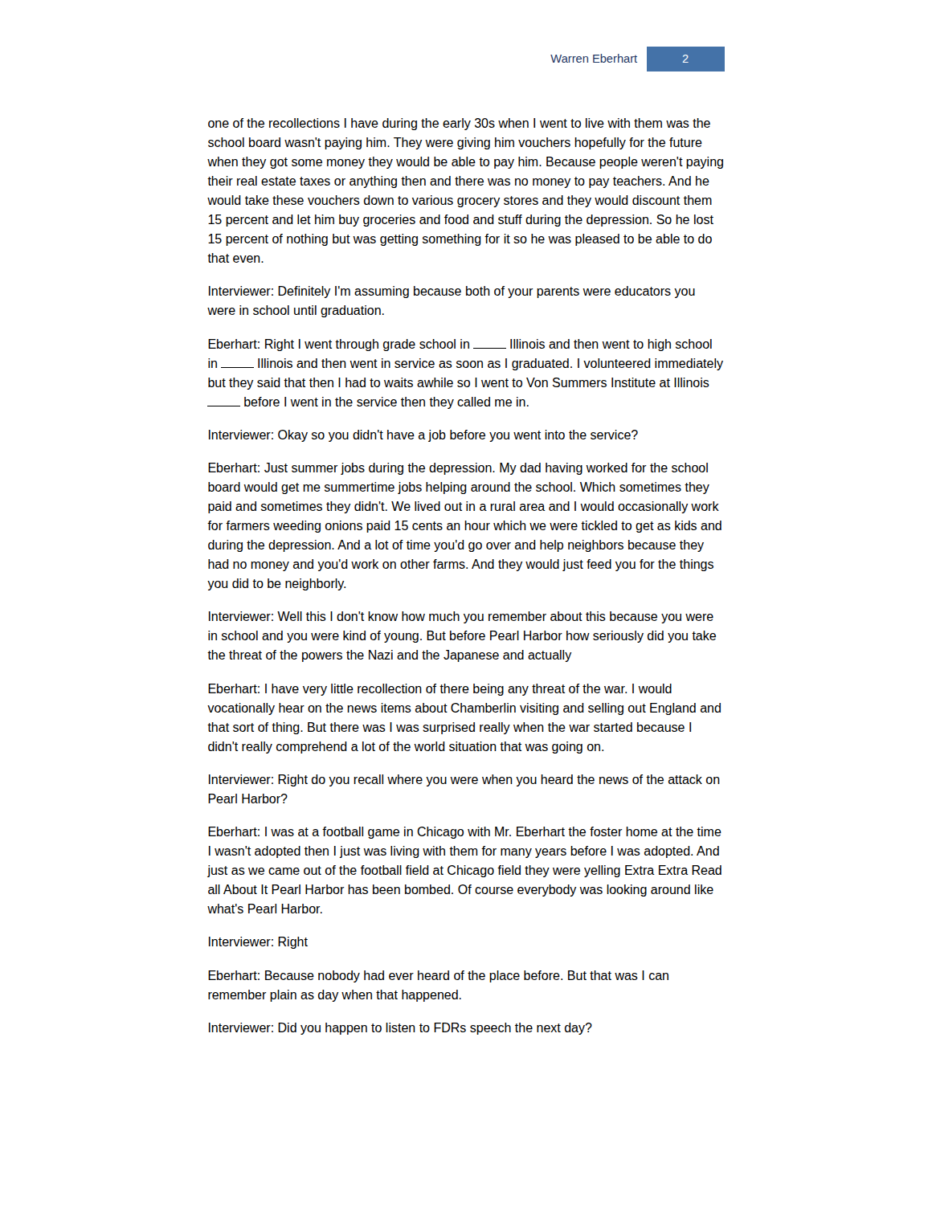Warren Eberhart
2
one of the recollections I have during the early 30s when I went to live with them was the school board wasn't paying him. They were giving him vouchers hopefully for the future when they got some money they would be able to pay him. Because people weren't paying their real estate taxes or anything then and there was no money to pay teachers. And he would take these vouchers down to various grocery stores and they would discount them 15 percent and let him buy groceries and food and stuff during the depression. So he lost 15 percent of nothing but was getting something for it so he was pleased to be able to do that even.
Interviewer: Definitely I'm assuming because both of your parents were educators you were in school until graduation.
Eberhart: Right I went through grade school in Illinois and then went to high school in Illinois and then went in service as soon as I graduated. I volunteered immediately but they said that then I had to waits awhile so I went to Von Summers Institute at Illinois before I went in the service then they called me in.
Interviewer: Okay so you didn't have a job before you went into the service?
Eberhart: Just summer jobs during the depression. My dad having worked for the school board would get me summertime jobs helping around the school. Which sometimes they paid and sometimes they didn't. We lived out in a rural area and I would occasionally work for farmers weeding onions paid 15 cents an hour which we were tickled to get as kids and during the depression. And a lot of time you'd go over and help neighbors because they had no money and you'd work on other farms. And they would just feed you for the things you did to be neighborly.
Interviewer: Well this I don't know how much you remember about this because you were in school and you were kind of young. But before Pearl Harbor how seriously did you take the threat of the powers the Nazi and the Japanese and actually
Eberhart: I have very little recollection of there being any threat of the war. I would vocationally hear on the news items about Chamberlin visiting and selling out England and that sort of thing. But there was I was surprised really when the war started because I didn't really comprehend a lot of the world situation that was going on.
Interviewer: Right do you recall where you were when you heard the news of the attack on Pearl Harbor?
Eberhart: I was at a football game in Chicago with Mr. Eberhart the foster home at the time I wasn't adopted then I just was living with them for many years before I was adopted. And just as we came out of the football field at Chicago field they were yelling Extra Extra Read all About It Pearl Harbor has been bombed. Of course everybody was looking around like what's Pearl Harbor.
Interviewer: Right
Eberhart: Because nobody had ever heard of the place before. But that was I can remember plain as day when that happened.
Interviewer: Did you happen to listen to FDRs speech the next day?